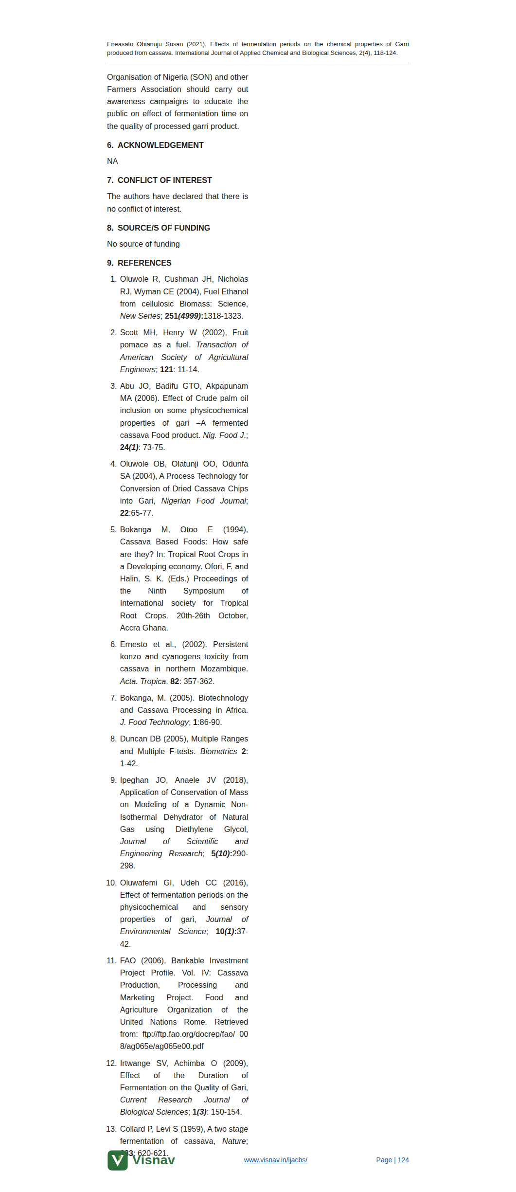Eneasato Obianuju Susan (2021). Effects of fermentation periods on the chemical properties of Garri produced from cassava. International Journal of Applied Chemical and Biological Sciences, 2(4), 118-124.
Organisation of Nigeria (SON) and other Farmers Association should carry out awareness campaigns to educate the public on effect of fermentation time on the quality of processed garri product.
6. ACKNOWLEDGEMENT
NA
7. CONFLICT OF INTEREST
The authors have declared that there is no conflict of interest.
8. SOURCE/S OF FUNDING
No source of funding
9. REFERENCES
Oluwole R, Cushman JH, Nicholas RJ, Wyman CE (2004), Fuel Ethanol from cellulosic Biomass: Science, New Series; 251(4999): 1318-1323.
Scott MH, Henry W (2002), Fruit pomace as a fuel. Transaction of American Society of Agricultural Engineers; 121: 11-14.
Abu JO, Badifu GTO, Akpapunam MA (2006). Effect of Crude palm oil inclusion on some physicochemical properties of gari –A fermented cassava Food product. Nig. Food J.; 24(1): 73-75.
Oluwole OB, Olatunji OO, Odunfa SA (2004), A Process Technology for Conversion of Dried Cassava Chips into Gari, Nigerian Food Journal; 22:65-77.
Bokanga M, Otoo E (1994), Cassava Based Foods: How safe are they? In: Tropical Root Crops in a Developing economy. Ofori, F. and Halin, S. K. (Eds.) Proceedings of the Ninth Symposium of International society for Tropical Root Crops. 20th-26th October, Accra Ghana.
Ernesto et al., (2002). Persistent konzo and cyanogens toxicity from cassava in northern Mozambique. Acta. Tropica. 82: 357-362.
Bokanga, M. (2005). Biotechnology and Cassava Processing in Africa. J. Food Technology; 1:86-90.
Duncan DB (2005), Multiple Ranges and Multiple F-tests. Biometrics 2: 1-42.
Ipeghan JO, Anaele JV (2018), Application of Conservation of Mass on Modeling of a Dynamic Non-Isothermal Dehydrator of Natural Gas using Diethylene Glycol, Journal of Scientific and Engineering Research; 5(10): 290-298.
Oluwafemi GI, Udeh CC (2016), Effect of fermentation periods on the physicochemical and sensory properties of gari, Journal of Environmental Science; 10(1): 37-42.
FAO (2006), Bankable Investment Project Profile. Vol. IV: Cassava Production, Processing and Marketing Project. Food and Agriculture Organization of the United Nations Rome. Retrieved from: ftp://ftp.fao.org/docrep/fao/ 008/ag065e/ag065e00.pdf
Irtwange SV, Achimba O (2009), Effect of the Duration of Fermentation on the Quality of Gari, Current Research Journal of Biological Sciences; 1(3): 150-154.
Collard P, Levi S (1959), A two stage fermentation of cassava, Nature; 183: 620-621.
Visnav
www.visnav.in/ijacbs/
Page | 124